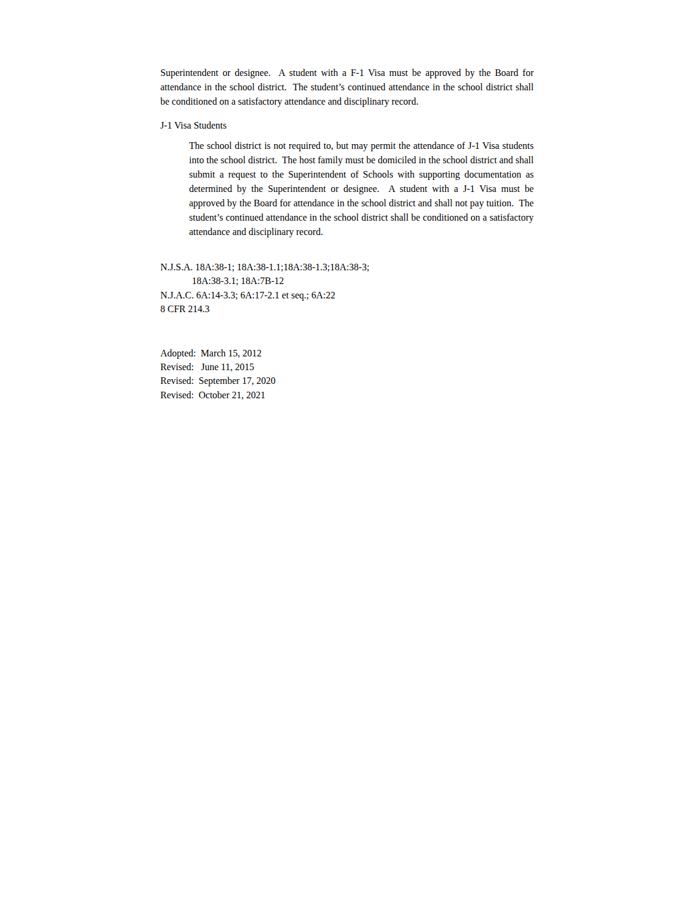Superintendent or designee. A student with a F-1 Visa must be approved by the Board for attendance in the school district. The student’s continued attendance in the school district shall be conditioned on a satisfactory attendance and disciplinary record.
J-1 Visa Students
The school district is not required to, but may permit the attendance of J-1 Visa students into the school district. The host family must be domiciled in the school district and shall submit a request to the Superintendent of Schools with supporting documentation as determined by the Superintendent or designee. A student with a J-1 Visa must be approved by the Board for attendance in the school district and shall not pay tuition. The student’s continued attendance in the school district shall be conditioned on a satisfactory attendance and disciplinary record.
N.J.S.A. 18A:38-1; 18A:38-1.1;18A:38-1.3;18A:38-3;
18A:38-3.1; 18A:7B-12
N.J.A.C. 6A:14-3.3; 6A:17-2.1 et seq.; 6A:22
8 CFR 214.3
Adopted: March 15, 2012
Revised: June 11, 2015
Revised: September 17, 2020
Revised: October 21, 2021